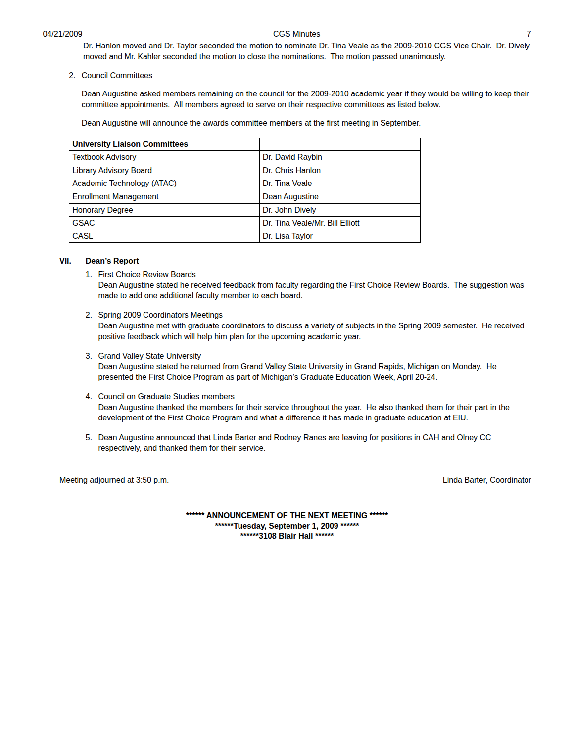04/21/2009 CGS Minutes 7
Dr. Hanlon moved and Dr. Taylor seconded the motion to nominate Dr. Tina Veale as the 2009-2010 CGS Vice Chair. Dr. Dively moved and Mr. Kahler seconded the motion to close the nominations. The motion passed unanimously.
2. Council Committees
Dean Augustine asked members remaining on the council for the 2009-2010 academic year if they would be willing to keep their committee appointments. All members agreed to serve on their respective committees as listed below.
Dean Augustine will announce the awards committee members at the first meeting in September.
| University Liaison Committees | |
| --- | --- |
| Textbook Advisory | Dr. David Raybin |
| Library Advisory Board | Dr. Chris Hanlon |
| Academic Technology (ATAC) | Dr. Tina Veale |
| Enrollment Management | Dean Augustine |
| Honorary Degree | Dr. John Dively |
| GSAC | Dr. Tina Veale/Mr. Bill Elliott |
| CASL | Dr. Lisa Taylor |
VII.
Dean’s Report
1. First Choice Review Boards Dean Augustine stated he received feedback from faculty regarding the First Choice Review Boards. The suggestion was made to add one additional faculty member to each board.
2. Spring 2009 Coordinators Meetings Dean Augustine met with graduate coordinators to discuss a variety of subjects in the Spring 2009 semester. He received positive feedback which will help him plan for the upcoming academic year.
3. Grand Valley State University Dean Augustine stated he returned from Grand Valley State University in Grand Rapids, Michigan on Monday. He presented the First Choice Program as part of Michigan’s Graduate Education Week, April 20-24.
4. Council on Graduate Studies members Dean Augustine thanked the members for their service throughout the year. He also thanked them for their part in the development of the First Choice Program and what a difference it has made in graduate education at EIU.
5. Dean Augustine announced that Linda Barter and Rodney Ranes are leaving for positions in CAH and Olney CC respectively, and thanked them for their service.
Meeting adjourned at 3:50 p.m. Linda Barter, Coordinator
****** ANNOUNCEMENT OF THE NEXT MEETING ******
******Tuesday, September 1, 2009 ******
******3108 Blair Hall ******